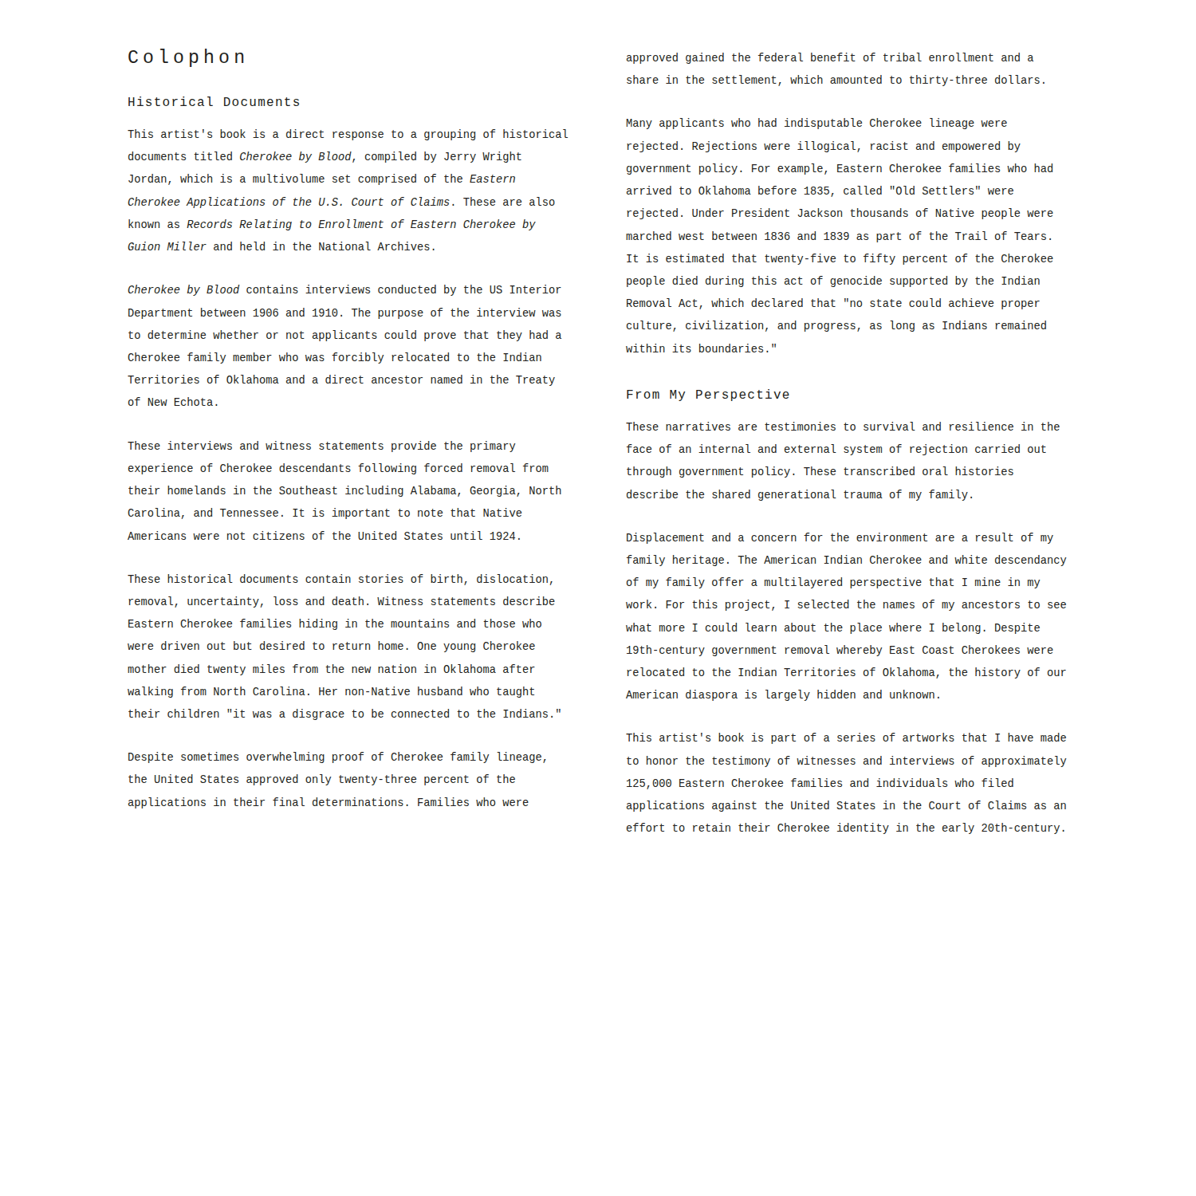Colophon
Historical Documents
This artist's book is a direct response to a grouping of historical documents titled Cherokee by Blood, compiled by Jerry Wright Jordan, which is a multivolume set comprised of the Eastern Cherokee Applications of the U.S. Court of Claims. These are also known as Records Relating to Enrollment of Eastern Cherokee by Guion Miller and held in the National Archives.
Cherokee by Blood contains interviews conducted by the US Interior Department between 1906 and 1910. The purpose of the interview was to determine whether or not applicants could prove that they had a Cherokee family member who was forcibly relocated to the Indian Territories of Oklahoma and a direct ancestor named in the Treaty of New Echota.
These interviews and witness statements provide the primary experience of Cherokee descendants following forced removal from their homelands in the Southeast including Alabama, Georgia, North Carolina, and Tennessee. It is important to note that Native Americans were not citizens of the United States until 1924.
These historical documents contain stories of birth, dislocation, removal, uncertainty, loss and death. Witness statements describe Eastern Cherokee families hiding in the mountains and those who were driven out but desired to return home. One young Cherokee mother died twenty miles from the new nation in Oklahoma after walking from North Carolina. Her non-Native husband who taught their children "it was a disgrace to be connected to the Indians."
Despite sometimes overwhelming proof of Cherokee family lineage, the United States approved only twenty-three percent of the applications in their final determinations. Families who were approved gained the federal benefit of tribal enrollment and a share in the settlement, which amounted to thirty-three dollars.
Many applicants who had indisputable Cherokee lineage were rejected. Rejections were illogical, racist and empowered by government policy. For example, Eastern Cherokee families who had arrived to Oklahoma before 1835, called "Old Settlers" were rejected. Under President Jackson thousands of Native people were marched west between 1836 and 1839 as part of the Trail of Tears. It is estimated that twenty-five to fifty percent of the Cherokee people died during this act of genocide supported by the Indian Removal Act, which declared that "no state could achieve proper culture, civilization, and progress, as long as Indians remained within its boundaries."
From My Perspective
These narratives are testimonies to survival and resilience in the face of an internal and external system of rejection carried out through government policy. These transcribed oral histories describe the shared generational trauma of my family.
Displacement and a concern for the environment are a result of my family heritage. The American Indian Cherokee and white descendancy of my family offer a multilayered perspective that I mine in my work. For this project, I selected the names of my ancestors to see what more I could learn about the place where I belong. Despite 19th-century government removal whereby East Coast Cherokees were relocated to the Indian Territories of Oklahoma, the history of our American diaspora is largely hidden and unknown.
This artist's book is part of a series of artworks that I have made to honor the testimony of witnesses and interviews of approximately 125,000 Eastern Cherokee families and individuals who filed applications against the United States in the Court of Claims as an effort to retain their Cherokee identity in the early 20th-century.